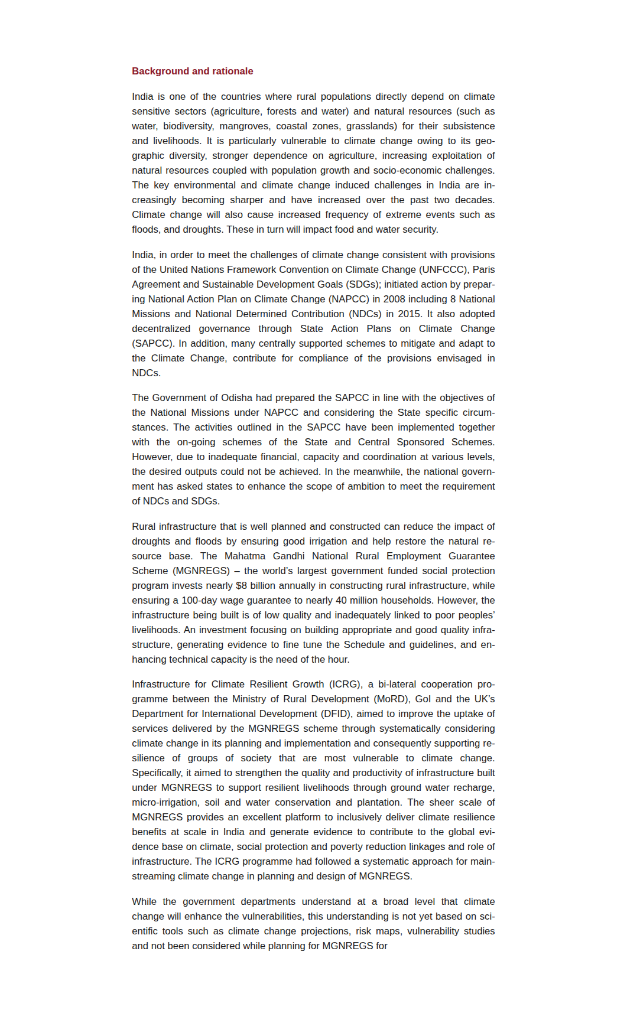Background and rationale
India is one of the countries where rural populations directly depend on climate sensitive sectors (agriculture, forests and water) and natural resources (such as water, biodiversity, mangroves, coastal zones, grasslands) for their subsistence and livelihoods. It is particularly vulnerable to climate change owing to its geographic diversity, stronger dependence on agriculture, increasing exploitation of natural resources coupled with population growth and socio-economic challenges. The key environmental and climate change induced challenges in India are increasingly becoming sharper and have increased over the past two decades. Climate change will also cause increased frequency of extreme events such as floods, and droughts. These in turn will impact food and water security.
India, in order to meet the challenges of climate change consistent with provisions of the United Nations Framework Convention on Climate Change (UNFCCC), Paris Agreement and Sustainable Development Goals (SDGs); initiated action by preparing National Action Plan on Climate Change (NAPCC) in 2008 including 8 National Missions and National Determined Contribution (NDCs) in 2015. It also adopted decentralized governance through State Action Plans on Climate Change (SAPCC). In addition, many centrally supported schemes to mitigate and adapt to the Climate Change, contribute for compliance of the provisions envisaged in NDCs.
The Government of Odisha had prepared the SAPCC in line with the objectives of the National Missions under NAPCC and considering the State specific circumstances. The activities outlined in the SAPCC have been implemented together with the on-going schemes of the State and Central Sponsored Schemes. However, due to inadequate financial, capacity and coordination at various levels, the desired outputs could not be achieved. In the meanwhile, the national government has asked states to enhance the scope of ambition to meet the requirement of NDCs and SDGs.
Rural infrastructure that is well planned and constructed can reduce the impact of droughts and floods by ensuring good irrigation and help restore the natural resource base. The Mahatma Gandhi National Rural Employment Guarantee Scheme (MGNREGS) – the world’s largest government funded social protection program invests nearly $8 billion annually in constructing rural infrastructure, while ensuring a 100-day wage guarantee to nearly 40 million households. However, the infrastructure being built is of low quality and inadequately linked to poor peoples’ livelihoods. An investment focusing on building appropriate and good quality infrastructure, generating evidence to fine tune the Schedule and guidelines, and enhancing technical capacity is the need of the hour.
Infrastructure for Climate Resilient Growth (ICRG), a bi-lateral cooperation programme between the Ministry of Rural Development (MoRD), GoI and the UK’s Department for International Development (DFID), aimed to improve the uptake of services delivered by the MGNREGS scheme through systematically considering climate change in its planning and implementation and consequently supporting resilience of groups of society that are most vulnerable to climate change. Specifically, it aimed to strengthen the quality and productivity of infrastructure built under MGNREGS to support resilient livelihoods through ground water recharge, micro-irrigation, soil and water conservation and plantation. The sheer scale of MGNREGS provides an excellent platform to inclusively deliver climate resilience benefits at scale in India and generate evidence to contribute to the global evidence base on climate, social protection and poverty reduction linkages and role of infrastructure. The ICRG programme had followed a systematic approach for mainstreaming climate change in planning and design of MGNREGS.
While the government departments understand at a broad level that climate change will enhance the vulnerabilities, this understanding is not yet based on scientific tools such as climate change projections, risk maps, vulnerability studies and not been considered while planning for MGNREGS for